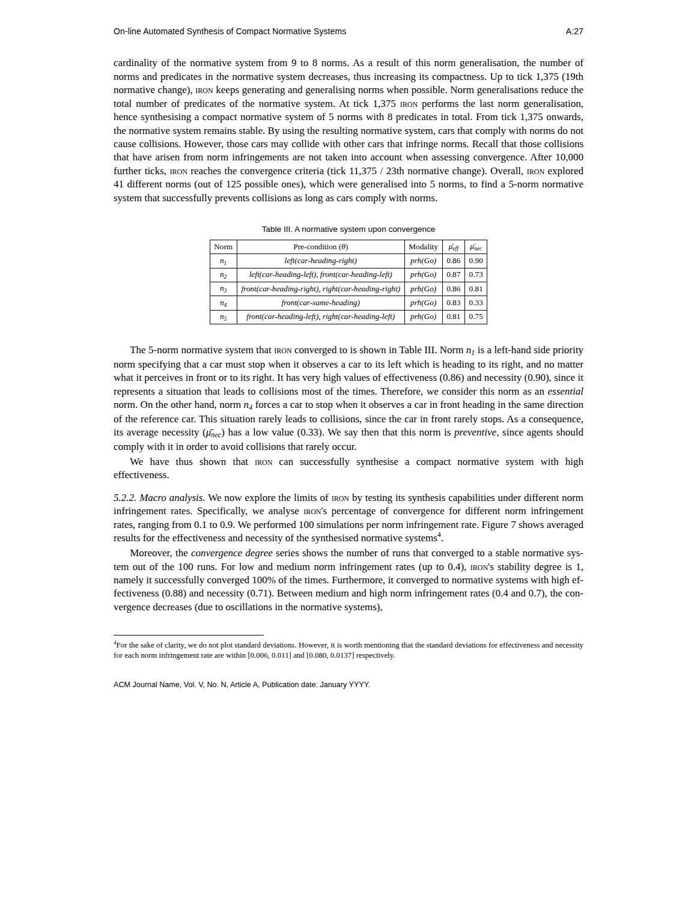On-line Automated Synthesis of Compact Normative Systems
A:27
cardinality of the normative system from 9 to 8 norms. As a result of this norm generalisation, the number of norms and predicates in the normative system decreases, thus increasing its compactness. Up to tick 1,375 (19th normative change), iron keeps generating and generalising norms when possible. Norm generalisations reduce the total number of predicates of the normative system. At tick 1,375 iron performs the last norm generalisation, hence synthesising a compact normative system of 5 norms with 8 predicates in total. From tick 1,375 onwards, the normative system remains stable. By using the resulting normative system, cars that comply with norms do not cause collisions. However, those cars may collide with other cars that infringe norms. Recall that those collisions that have arisen from norm infringements are not taken into account when assessing convergence. After 10,000 further ticks, iron reaches the convergence criteria (tick 11,375 / 23th normative change). Overall, iron explored 41 different norms (out of 125 possible ones), which were generalised into 5 norms, to find a 5-norm normative system that successfully prevents collisions as long as cars comply with norms.
Table III. A normative system upon convergence
| Norm | Pre-condition ( θ ) | Modality | μ̄ eff | μ̄ nec |
| --- | --- | --- | --- | --- |
| n 1 | left(car-heading-right) | prh(Go) | 0.86 | 0.90 |
| n 2 | left(car-heading-left), front(car-heading-left) | prh(Go) | 0.87 | 0.73 |
| n 3 | front(car-heading-right), right(car-heading-right) | prh(Go) | 0.86 | 0.81 |
| n 4 | front(car-same-heading) | prh(Go) | 0.83 | 0.33 |
| n 5 | front(car-heading-left), right(car-heading-left) | prh(Go) | 0.81 | 0.75 |
The 5-norm normative system that iron converged to is shown in Table III. Norm n1 is a left-hand side priority norm specifying that a car must stop when it observes a car to its left which is heading to its right, and no matter what it perceives in front or to its right. It has very high values of effectiveness (0.86) and necessity (0.90), since it represents a situation that leads to collisions most of the times. Therefore, we consider this norm as an essential norm. On the other hand, norm n4 forces a car to stop when it observes a car in front heading in the same direction of the reference car. This situation rarely leads to collisions, since the car in front rarely stops. As a consequence, its average necessity (μ̄nec) has a low value (0.33). We say then that this norm is preventive, since agents should comply with it in order to avoid collisions that rarely occur.
We have thus shown that iron can successfully synthesise a compact normative system with high effectiveness.
5.2.2. Macro analysis.
We now explore the limits of iron by testing its synthesis capabilities under different norm infringement rates. Specifically, we analyse iron's percentage of convergence for different norm infringement rates, ranging from 0.1 to 0.9. We performed 100 simulations per norm infringement rate. Figure 7 shows averaged results for the effectiveness and necessity of the synthesised normative systems4.
Moreover, the convergence degree series shows the number of runs that converged to a stable normative system out of the 100 runs. For low and medium norm infringement rates (up to 0.4), iron's stability degree is 1, namely it successfully converged 100% of the times. Furthermore, it converged to normative systems with high effectiveness (0.88) and necessity (0.71). Between medium and high norm infringement rates (0.4 and 0.7), the convergence decreases (due to oscillations in the normative systems),
4For the sake of clarity, we do not plot standard deviations. However, it is worth mentioning that the standard deviations for effectiveness and necessity for each norm infringement rate are within [0.006, 0.011] and [0.080, 0.0137] respectively.
ACM Journal Name, Vol. V, No. N, Article A, Publication date: January YYYY.